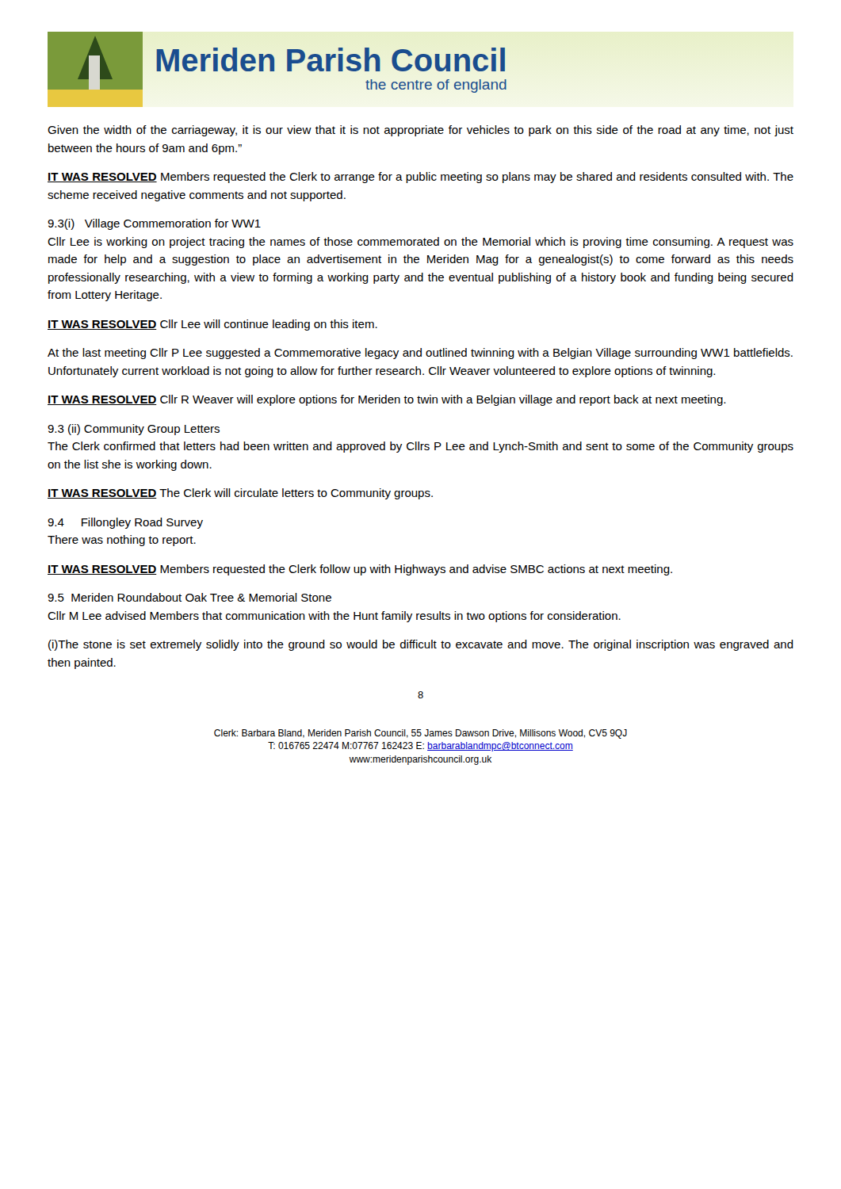Meriden Parish Council
the centre of england
Given the width of the carriageway, it is our view that it is not appropriate for vehicles to park on this side of the road at any time, not just between the hours of 9am and 6pm.”
IT WAS RESOLVED Members requested the Clerk to arrange for a public meeting so plans may be shared and residents consulted with. The scheme received negative comments and not supported.
9.3(i) Village Commemoration for WW1
Cllr Lee is working on project tracing the names of those commemorated on the Memorial which is proving time consuming. A request was made for help and a suggestion to place an advertisement in the Meriden Mag for a genealogist(s) to come forward as this needs professionally researching, with a view to forming a working party and the eventual publishing of a history book and funding being secured from Lottery Heritage.
IT WAS RESOLVED Cllr Lee will continue leading on this item.
At the last meeting Cllr P Lee suggested a Commemorative legacy and outlined twinning with a Belgian Village surrounding WW1 battlefields. Unfortunately current workload is not going to allow for further research. Cllr Weaver volunteered to explore options of twinning.
IT WAS RESOLVED Cllr R Weaver will explore options for Meriden to twin with a Belgian village and report back at next meeting.
9.3 (ii) Community Group Letters
The Clerk confirmed that letters had been written and approved by Cllrs P Lee and Lynch-Smith and sent to some of the Community groups on the list she is working down.
IT WAS RESOLVED The Clerk will circulate letters to Community groups.
9.4 Fillongley Road Survey
There was nothing to report.
IT WAS RESOLVED Members requested the Clerk follow up with Highways and advise SMBC actions at next meeting.
9.5 Meriden Roundabout Oak Tree & Memorial Stone
Cllr M Lee advised Members that communication with the Hunt family results in two options for consideration.
(i)The stone is set extremely solidly into the ground so would be difficult to excavate and move. The original inscription was engraved and then painted.
8
Clerk: Barbara Bland, Meriden Parish Council, 55 James Dawson Drive, Millisons Wood, CV5 9QJ
T: 016765 22474 M:07767 162423 E: barbarablandmpc@btconnect.com
www:meridenparishcouncil.org.uk